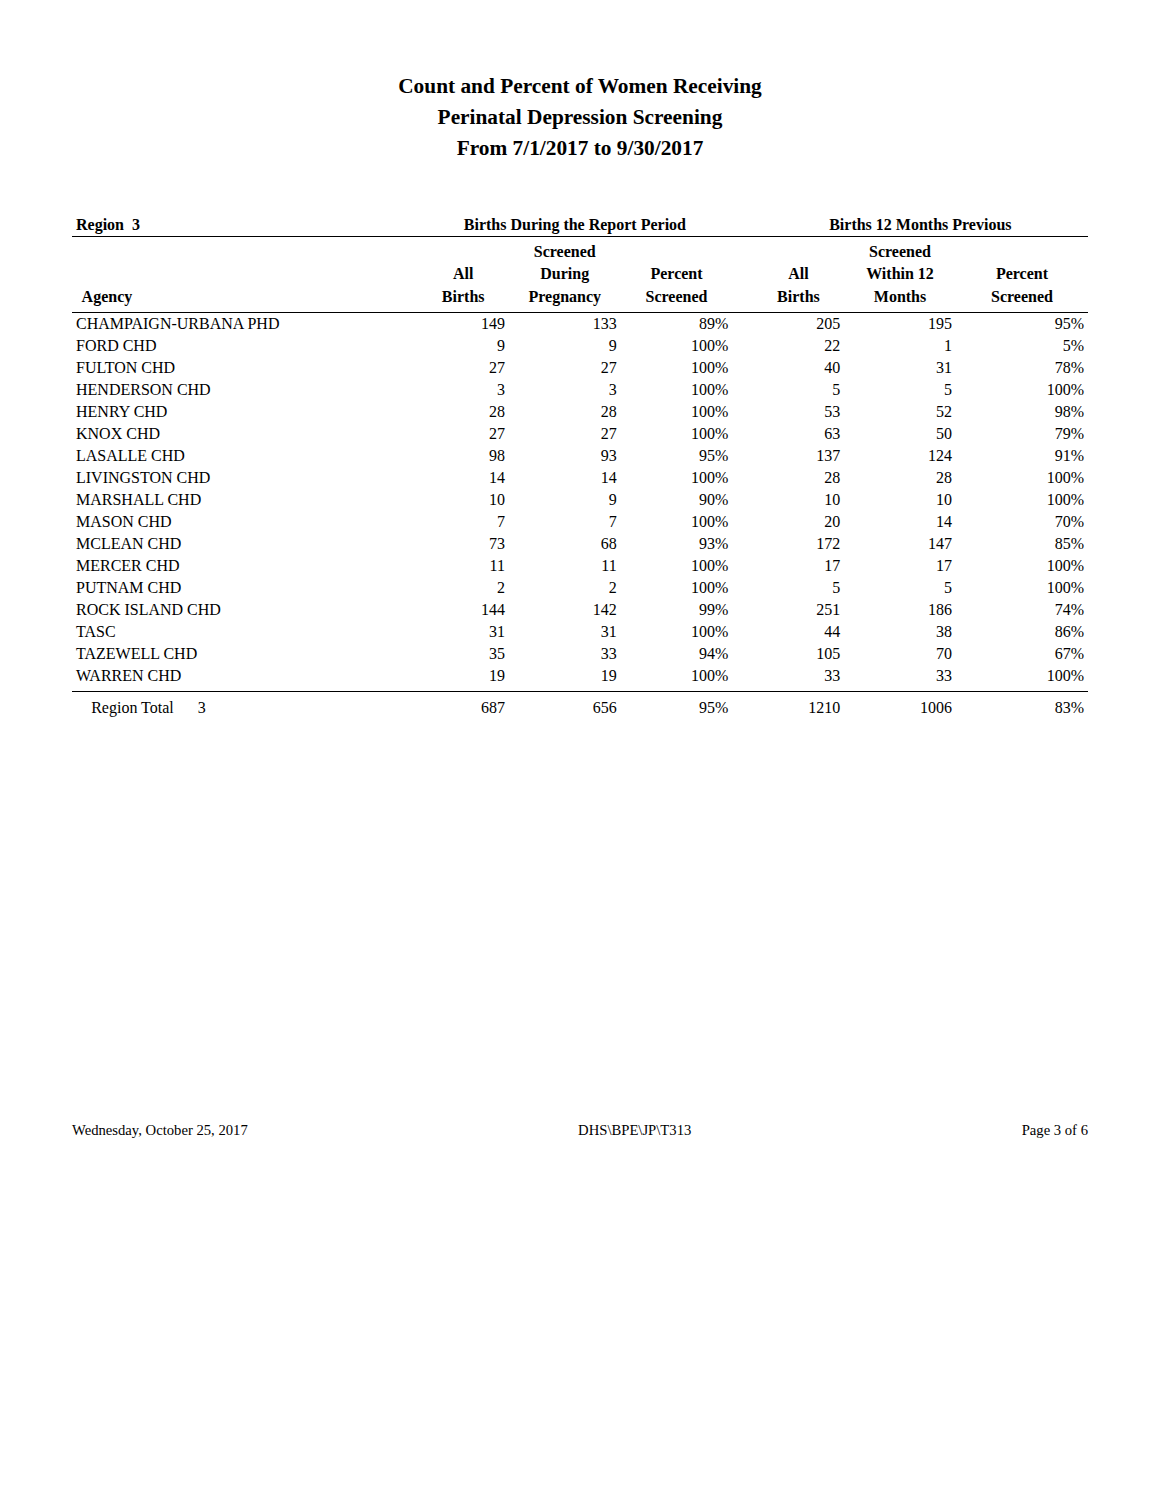Count and Percent of Women Receiving
Perinatal Depression Screening
From 7/1/2017 to 9/30/2017
| Region 3 | Births During the Report Period | | Births 12 Months Previous |
| | | Screened | | | | Screened | |
| | All | During | Percent | | All | Within 12 | Percent |
| Agency | Births | Pregnancy | Screened | | Births | Months | Screened |
| CHAMPAIGN-URBANA PHD | 149 | 133 | 89% | | 205 | 195 | 95% |
| FORD CHD | 9 | 9 | 100% | | 22 | 1 | 5% |
| FULTON CHD | 27 | 27 | 100% | | 40 | 31 | 78% |
| HENDERSON CHD | 3 | 3 | 100% | | 5 | 5 | 100% |
| HENRY CHD | 28 | 28 | 100% | | 53 | 52 | 98% |
| KNOX CHD | 27 | 27 | 100% | | 63 | 50 | 79% |
| LASALLE CHD | 98 | 93 | 95% | | 137 | 124 | 91% |
| LIVINGSTON CHD | 14 | 14 | 100% | | 28 | 28 | 100% |
| MARSHALL CHD | 10 | 9 | 90% | | 10 | 10 | 100% |
| MASON CHD | 7 | 7 | 100% | | 20 | 14 | 70% |
| MCLEAN CHD | 73 | 68 | 93% | | 172 | 147 | 85% |
| MERCER CHD | 11 | 11 | 100% | | 17 | 17 | 100% |
| PUTNAM CHD | 2 | 2 | 100% | | 5 | 5 | 100% |
| ROCK ISLAND CHD | 144 | 142 | 99% | | 251 | 186 | 74% |
| TASC | 31 | 31 | 100% | | 44 | 38 | 86% |
| TAZEWELL CHD | 35 | 33 | 94% | | 105 | 70 | 67% |
| WARREN CHD | 19 | 19 | 100% | | 33 | 33 | 100% |
| Region Total 3 | 687 | 656 | 95% | | 1210 | 1006 | 83% |
Wednesday, October 25, 2017
DHS\BPE\JP\T313
Page 3 of 6